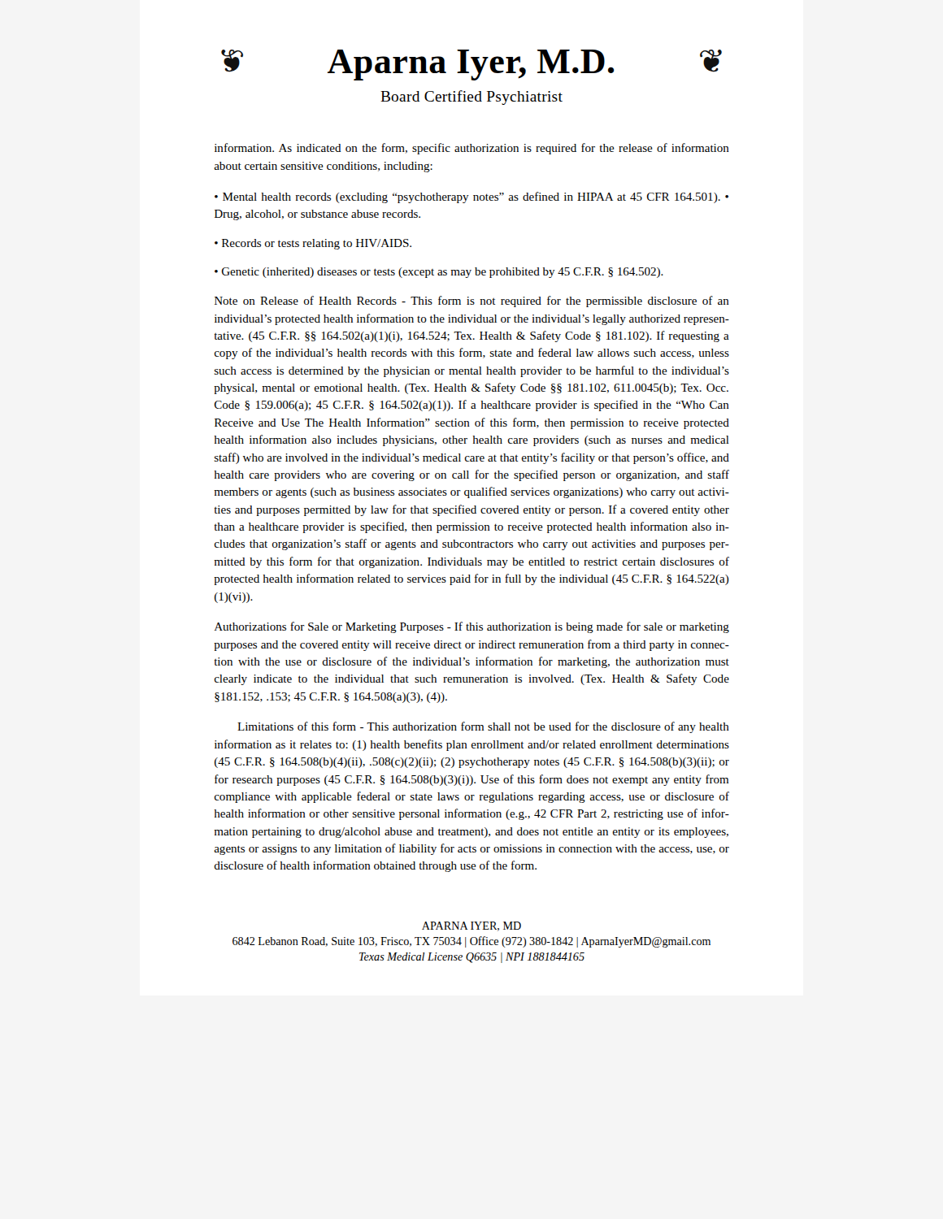❦ ❦
Aparna Iyer, M.D.
Board Certified Psychiatrist
information. As indicated on the form, specific authorization is required for the release of information about certain sensitive conditions, including:
• Mental health records (excluding “psychotherapy notes” as defined in HIPAA at 45 CFR 164.501). • Drug, alcohol, or substance abuse records.
• Records or tests relating to HIV/AIDS.
• Genetic (inherited) diseases or tests (except as may be prohibited by 45 C.F.R. § 164.502).
Note on Release of Health Records - This form is not required for the permissible disclosure of an individual’s protected health information to the individual or the individual’s legally authorized representative. (45 C.F.R. §§ 164.502(a)(1)(i), 164.524; Tex. Health & Safety Code § 181.102). If requesting a copy of the individual’s health records with this form, state and federal law allows such access, unless such access is determined by the physician or mental health provider to be harmful to the individual’s physical, mental or emotional health. (Tex. Health & Safety Code §§ 181.102, 611.0045(b); Tex. Occ. Code § 159.006(a); 45 C.F.R. § 164.502(a)(1)). If a healthcare provider is specified in the “Who Can Receive and Use The Health Information” section of this form, then permission to receive protected health information also includes physicians, other health care providers (such as nurses and medical staff) who are involved in the individual’s medical care at that entity’s facility or that person’s office, and health care providers who are covering or on call for the specified person or organization, and staff members or agents (such as business associates or qualified services organizations) who carry out activities and purposes permitted by law for that specified covered entity or person. If a covered entity other than a healthcare provider is specified, then permission to receive protected health information also includes that organization’s staff or agents and subcontractors who carry out activities and purposes permitted by this form for that organization. Individuals may be entitled to restrict certain disclosures of protected health information related to services paid for in full by the individual (45 C.F.R. § 164.522(a)(1)(vi)).
Authorizations for Sale or Marketing Purposes - If this authorization is being made for sale or marketing purposes and the covered entity will receive direct or indirect remuneration from a third party in connection with the use or disclosure of the individual’s information for marketing, the authorization must clearly indicate to the individual that such remuneration is involved. (Tex. Health & Safety Code §181.152, .153; 45 C.F.R. § 164.508(a)(3), (4)).
Limitations of this form - This authorization form shall not be used for the disclosure of any health information as it relates to: (1) health benefits plan enrollment and/or related enrollment determinations (45 C.F.R. § 164.508(b)(4)(ii), .508(c)(2)(ii); (2) psychotherapy notes (45 C.F.R. § 164.508(b)(3)(ii); or for research purposes (45 C.F.R. § 164.508(b)(3)(i)). Use of this form does not exempt any entity from compliance with applicable federal or state laws or regulations regarding access, use or disclosure of health information or other sensitive personal information (e.g., 42 CFR Part 2, restricting use of information pertaining to drug/alcohol abuse and treatment), and does not entitle an entity or its employees, agents or assigns to any limitation of liability for acts or omissions in connection with the access, use, or disclosure of health information obtained through use of the form.
APARNA IYER, MD
6842 Lebanon Road, Suite 103, Frisco, TX 75034 | Office (972) 380-1842 | AparnaIyerMD@gmail.com
Texas Medical License Q6635 | NPI 1881844165